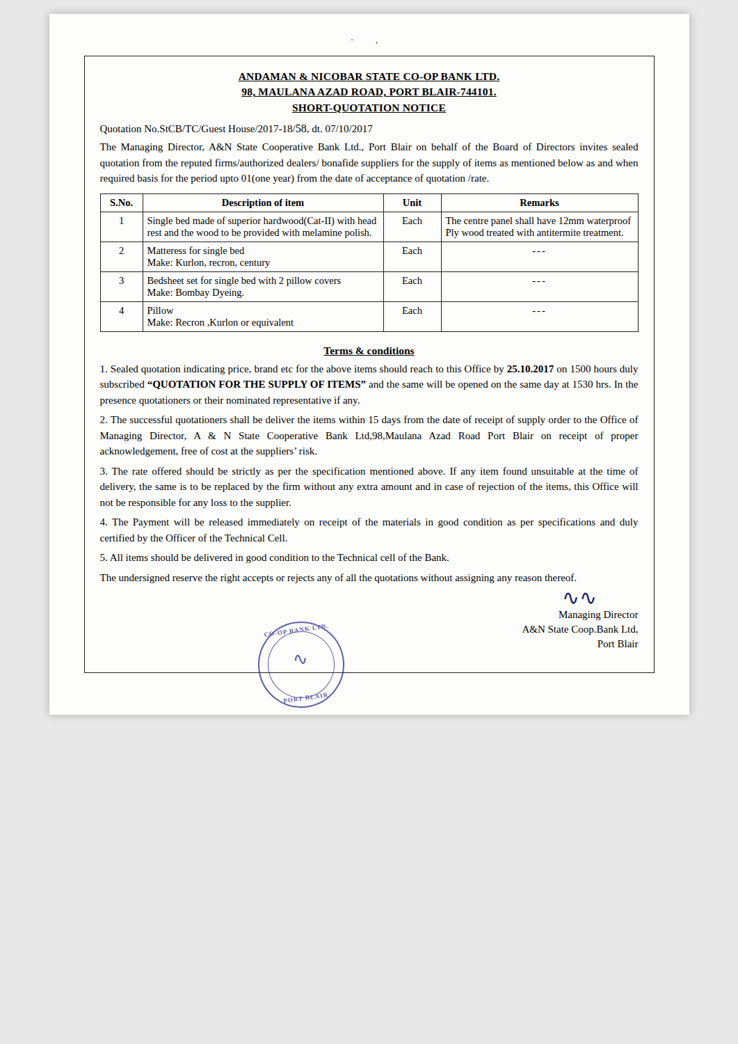· ,
ANDAMAN & NICOBAR STATE CO-OP BANK LTD.
98, MAULANA AZAD ROAD, PORT BLAIR-744101.
SHORT-QUOTATION NOTICE
Quotation No.StCB/TC/Guest House/2017-18/58, dt. 07/10/2017
The Managing Director, A&N State Cooperative Bank Ltd., Port Blair on behalf of the Board of Directors invites sealed quotation from the reputed firms/authorized dealers/ bonafide suppliers for the supply of items as mentioned below as and when required basis for the period upto 01(one year) from the date of acceptance of quotation /rate.
| S.No. | Description of item | Unit | Remarks |
| --- | --- | --- | --- |
| 1 | Single bed made of superior hardwood(Cat-II) with head rest and the wood to be provided with melamine polish. | Each | The centre panel shall have 12mm waterproof Ply wood treated with antitermite treatment. |
| 2 | Matteress for single bed Make: Kurlon, recron, century | Each | --- |
| 3 | Bedsheet set for single bed with 2 pillow covers Make: Bombay Dyeing. | Each | --- |
| 4 | Pillow Make: Recron ,Kurlon or equivalent | Each | --- |
Terms & conditions
1. Sealed quotation indicating price, brand etc for the above items should reach to this Office by 25.10.2017 on 1500 hours duly subscribed “QUOTATION FOR THE SUPPLY OF ITEMS” and the same will be opened on the same day at 1530 hrs. In the presence quotationers or their nominated representative if any.
2. The successful quotationers shall be deliver the items within 15 days from the date of receipt of supply order to the Office of Managing Director, A & N State Cooperative Bank Ltd,98,Maulana Azad Road Port Blair on receipt of proper acknowledgement, free of cost at the suppliers’ risk.
3. The rate offered should be strictly as per the specification mentioned above. If any item found unsuitable at the time of delivery, the same is to be replaced by the firm without any extra amount and in case of rejection of the items, this Office will not be responsible for any loss to the supplier.
4. The Payment will be released immediately on receipt of the materials in good condition as per specifications and duly certified by the Officer of the Technical Cell.
5. All items should be delivered in good condition to the Technical cell of the Bank.
The undersigned reserve the right accepts or rejects any of all the quotations without assigning any reason thereof.
∿∿ Managing Director
A&N State Coop.Bank Ltd,
Port Blair
CO-OP BANK LTD.
∿
PORT BLAIR